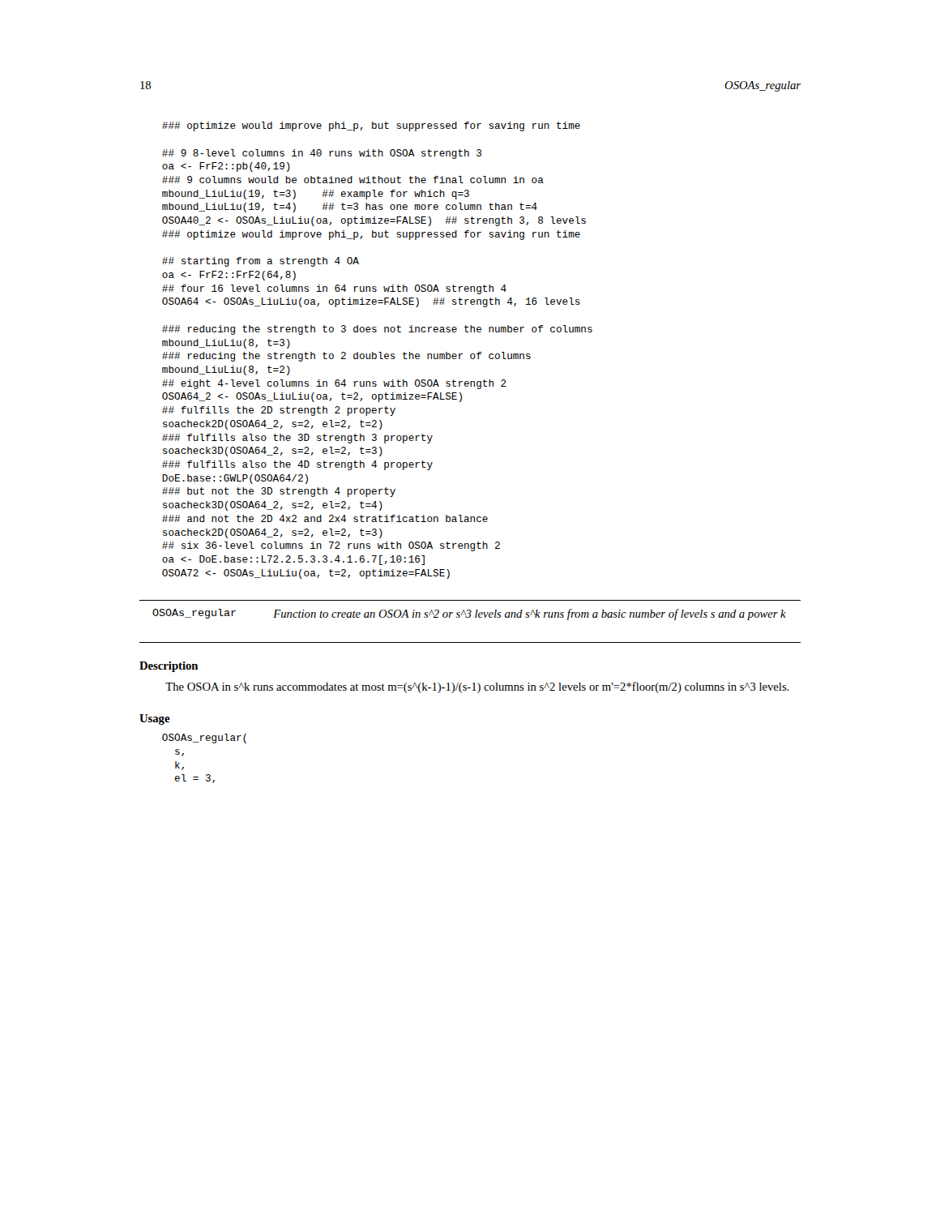18 OSOAs_regular
### optimize would improve phi_p, but suppressed for saving run time

## 9 8-level columns in 40 runs with OSOA strength 3
oa <- FrF2::pb(40,19)
### 9 columns would be obtained without the final column in oa
mbound_LiuLiu(19, t=3)    ## example for which q=3
mbound_LiuLiu(19, t=4)    ## t=3 has one more column than t=4
OSOA40_2 <- OSOAs_LiuLiu(oa, optimize=FALSE)  ## strength 3, 8 levels
### optimize would improve phi_p, but suppressed for saving run time

## starting from a strength 4 OA
oa <- FrF2::FrF2(64,8)
## four 16 level columns in 64 runs with OSOA strength 4
OSOA64 <- OSOAs_LiuLiu(oa, optimize=FALSE)  ## strength 4, 16 levels

### reducing the strength to 3 does not increase the number of columns
mbound_LiuLiu(8, t=3)
### reducing the strength to 2 doubles the number of columns
mbound_LiuLiu(8, t=2)
## eight 4-level columns in 64 runs with OSOA strength 2
OSOA64_2 <- OSOAs_LiuLiu(oa, t=2, optimize=FALSE)
## fulfills the 2D strength 2 property
soacheck2D(OSOA64_2, s=2, el=2, t=2)
### fulfills also the 3D strength 3 property
soacheck3D(OSOA64_2, s=2, el=2, t=3)
### fulfills also the 4D strength 4 property
DoE.base::GWLP(OSOA64/2)
### but not the 3D strength 4 property
soacheck3D(OSOA64_2, s=2, el=2, t=4)
### and not the 2D 4x2 and 2x4 stratification balance
soacheck2D(OSOA64_2, s=2, el=2, t=3)
## six 36-level columns in 72 runs with OSOA strength 2
oa <- DoE.base::L72.2.5.3.3.4.1.6.7[,10:16]
OSOA72 <- OSOAs_LiuLiu(oa, t=2, optimize=FALSE)
OSOAs_regular
Function to create an OSOA in s^2 or s^3 levels and s^k runs from a basic number of levels s and a power k
Description
The OSOA in s^k runs accommodates at most m=(s^(k-1)-1)/(s-1) columns in s^2 levels or m'=2*floor(m/2) columns in s^3 levels.
Usage
OSOAs_regular(
  s,
  k,
  el = 3,